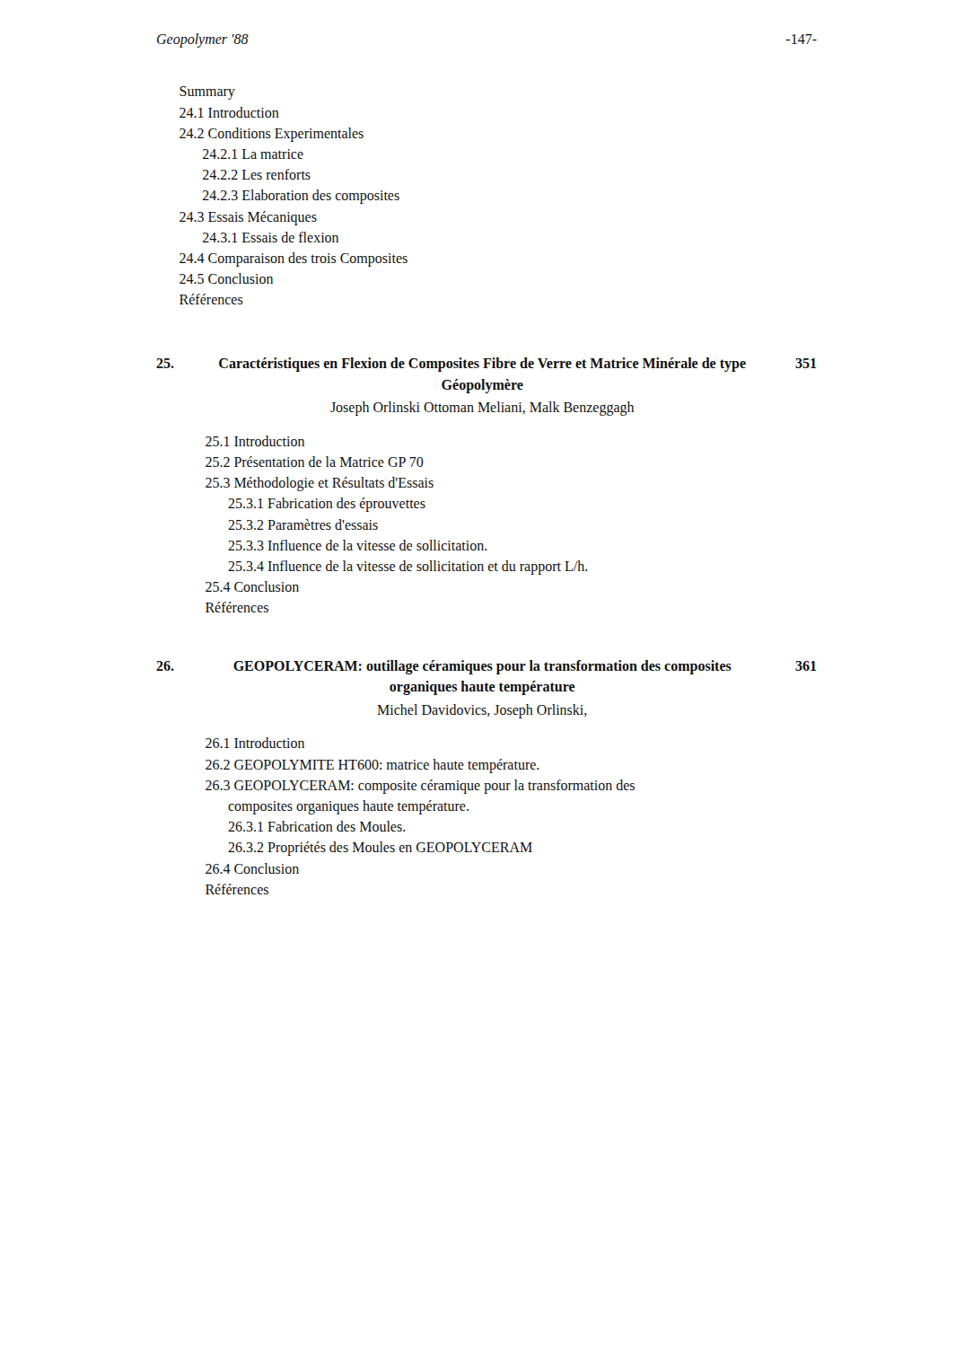Geopolymer '88 -147-
Summary
24.1 Introduction
24.2 Conditions Experimentales
24.2.1 La matrice
24.2.2 Les renforts
24.2.3 Elaboration des composites
24.3 Essais Mécaniques
24.3.1 Essais de flexion
24.4 Comparaison des trois Composites
24.5 Conclusion
Références
25. Caractéristiques en Flexion de Composites Fibre de Verre et Matrice Minérale de type Géopolymère Joseph Orlinski Ottoman Meliani, Malk Benzeggagh 351
25.1 Introduction
25.2 Présentation de la Matrice GP 70
25.3 Méthodologie et Résultats d'Essais
25.3.1 Fabrication des éprouvettes
25.3.2 Paramètres d'essais
25.3.3 Influence de la vitesse de sollicitation.
25.3.4 Influence de la vitesse de sollicitation et du rapport L/h.
25.4 Conclusion
Références
26. GEOPOLYCERAM: outillage céramiques pour la transformation des composites organiques haute température Michel Davidovics, Joseph Orlinski, 361
26.1 Introduction
26.2 GEOPOLYMITE HT600: matrice haute température.
26.3 GEOPOLYCERAM: composite céramique pour la transformation des composites organiques haute température.
26.3.1 Fabrication des Moules.
26.3.2 Propriétés des Moules en GEOPOLYCERAM
26.4 Conclusion
Références